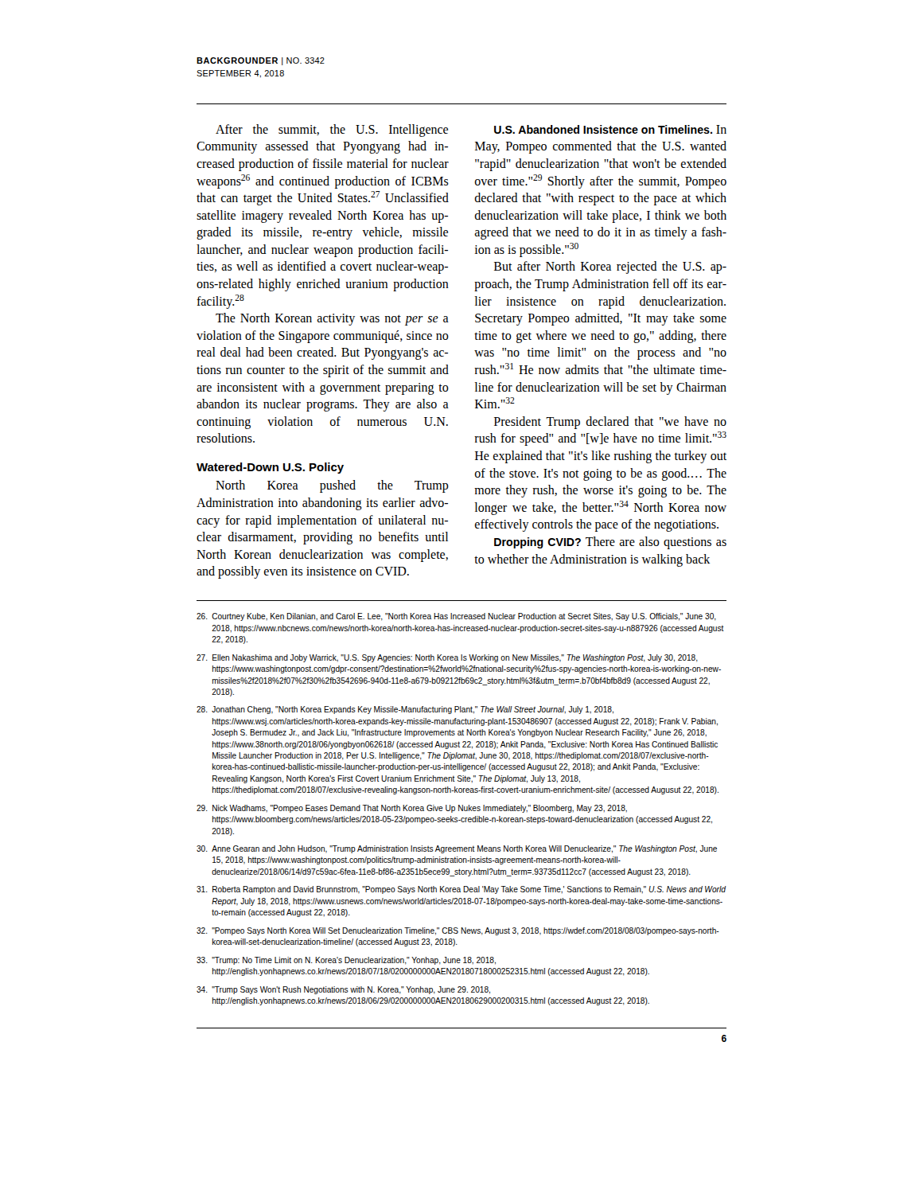BACKGROUNDER | NO. 3342
SEPTEMBER 4, 2018
After the summit, the U.S. Intelligence Community assessed that Pyongyang had increased production of fissile material for nuclear weapons26 and continued production of ICBMs that can target the United States.27 Unclassified satellite imagery revealed North Korea has upgraded its missile, re-entry vehicle, missile launcher, and nuclear weapon production facilities, as well as identified a covert nuclear-weapons-related highly enriched uranium production facility.28
The North Korean activity was not per se a violation of the Singapore communiqué, since no real deal had been created. But Pyongyang's actions run counter to the spirit of the summit and are inconsistent with a government preparing to abandon its nuclear programs. They are also a continuing violation of numerous U.N. resolutions.
Watered-Down U.S. Policy
North Korea pushed the Trump Administration into abandoning its earlier advocacy for rapid implementation of unilateral nuclear disarmament, providing no benefits until North Korean denuclearization was complete, and possibly even its insistence on CVID.
U.S. Abandoned Insistence on Timelines. In May, Pompeo commented that the U.S. wanted "rapid" denuclearization "that won't be extended over time."29 Shortly after the summit, Pompeo declared that "with respect to the pace at which denuclearization will take place, I think we both agreed that we need to do it in as timely a fashion as is possible."30
But after North Korea rejected the U.S. approach, the Trump Administration fell off its earlier insistence on rapid denuclearization. Secretary Pompeo admitted, "It may take some time to get where we need to go," adding, there was "no time limit" on the process and "no rush."31 He now admits that "the ultimate timeline for denuclearization will be set by Chairman Kim."32
President Trump declared that "we have no rush for speed" and "[w]e have no time limit."33 He explained that "it's like rushing the turkey out of the stove. It's not going to be as good.… The more they rush, the worse it's going to be. The longer we take, the better."34 North Korea now effectively controls the pace of the negotiations.
Dropping CVID? There are also questions as to whether the Administration is walking back
26.
Courtney Kube, Ken Dilanian, and Carol E. Lee, "North Korea Has Increased Nuclear Production at Secret Sites, Say U.S. Officials," June 30, 2018, https://www.nbcnews.com/news/north-korea/north-korea-has-increased-nuclear-production-secret-sites-say-u-n887926 (accessed August 22, 2018).
27.
Ellen Nakashima and Joby Warrick, "U.S. Spy Agencies: North Korea Is Working on New Missiles," The Washington Post, July 30, 2018, https://www.washingtonpost.com/gdpr-consent/?destination=%2fworld%2fnational-security%2fus-spy-agencies-north-korea-is-working-on-new-missiles%2f2018%2f07%2f30%2fb3542696-940d-11e8-a679-b09212fb69c2_story.html%3f&utm_term=.b70bf4bfb8d9 (accessed August 22, 2018).
28.
Jonathan Cheng, "North Korea Expands Key Missile-Manufacturing Plant," The Wall Street Journal, July 1, 2018, https://www.wsj.com/articles/north-korea-expands-key-missile-manufacturing-plant-1530486907 (accessed August 22, 2018); Frank V. Pabian, Joseph S. Bermudez Jr., and Jack Liu, "Infrastructure Improvements at North Korea's Yongbyon Nuclear Research Facility," June 26, 2018, https://www.38north.org/2018/06/yongbyon062618/ (accessed August 22, 2018); Ankit Panda, "Exclusive: North Korea Has Continued Ballistic Missile Launcher Production in 2018, Per U.S. Intelligence," The Diplomat, June 30, 2018, https://thediplomat.com/2018/07/exclusive-north-korea-has-continued-ballistic-missile-launcher-production-per-us-intelligence/ (accessed Augusut 22, 2018); and Ankit Panda, "Exclusive: Revealing Kangson, North Korea's First Covert Uranium Enrichment Site," The Diplomat, July 13, 2018, https://thediplomat.com/2018/07/exclusive-revealing-kangson-north-koreas-first-covert-uranium-enrichment-site/ (accessed Augusut 22, 2018).
29.
Nick Wadhams, "Pompeo Eases Demand That North Korea Give Up Nukes Immediately," Bloomberg, May 23, 2018, https://www.bloomberg.com/news/articles/2018-05-23/pompeo-seeks-credible-n-korean-steps-toward-denuclearization (accessed August 22, 2018).
30.
Anne Gearan and John Hudson, "Trump Administration Insists Agreement Means North Korea Will Denuclearize," The Washington Post, June 15, 2018, https://www.washingtonpost.com/politics/trump-administration-insists-agreement-means-north-korea-will-denuclearize/2018/06/14/d97c59ac-6fea-11e8-bf86-a2351b5ece99_story.html?utm_term=.93735d112cc7 (accessed August 23, 2018).
31.
Roberta Rampton and David Brunnstrom, "Pompeo Says North Korea Deal 'May Take Some Time,' Sanctions to Remain," U.S. News and World Report, July 18, 2018, https://www.usnews.com/news/world/articles/2018-07-18/pompeo-says-north-korea-deal-may-take-some-time-sanctions-to-remain (accessed August 22, 2018).
32.
"Pompeo Says North Korea Will Set Denuclearization Timeline," CBS News, August 3, 2018, https://wdef.com/2018/08/03/pompeo-says-north-korea-will-set-denuclearization-timeline/ (accessed August 23, 2018).
33.
"Trump: No Time Limit on N. Korea's Denuclearization," Yonhap, June 18, 2018, http://english.yonhapnews.co.kr/news/2018/07/18/0200000000AEN20180718000252315.html (accessed August 22, 2018).
34.
"Trump Says Won't Rush Negotiations with N. Korea," Yonhap, June 29. 2018, http://english.yonhapnews.co.kr/news/2018/06/29/0200000000AEN20180629000200315.html (accessed August 22, 2018).
6